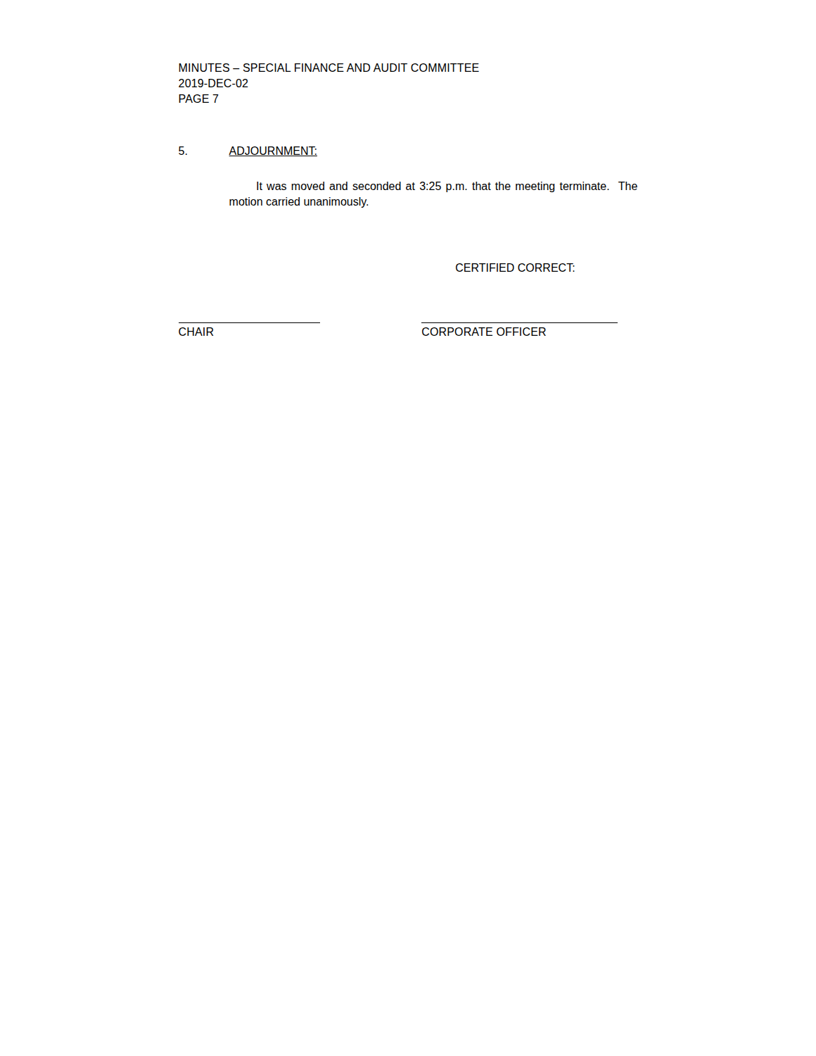MINUTES – SPECIAL FINANCE AND AUDIT COMMITTEE
2019-DEC-02
PAGE 7
5.
ADJOURNMENT:
It was moved and seconded at 3:25 p.m. that the meeting terminate. The motion carried unanimously.
CERTIFIED CORRECT:
CHAIR
CORPORATE OFFICER